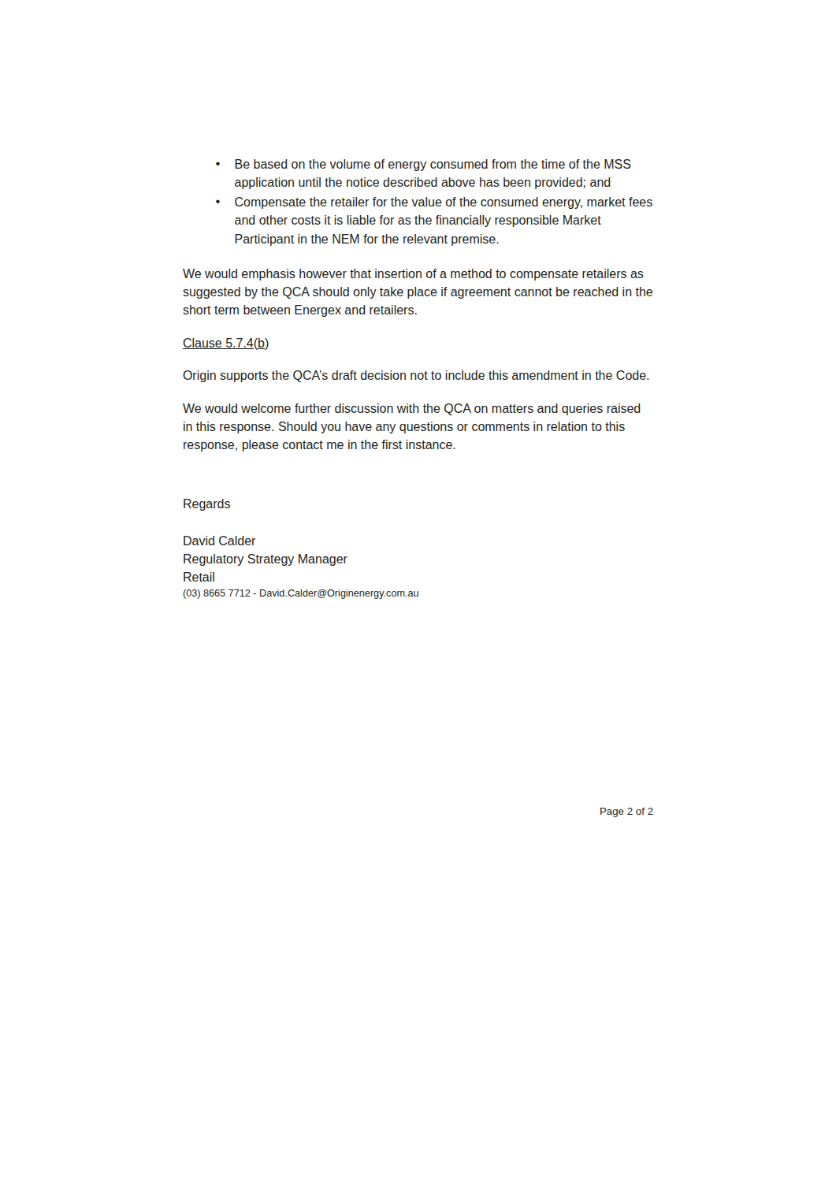Be based on the volume of energy consumed from the time of the MSS application until the notice described above has been provided; and
Compensate the retailer for the value of the consumed energy, market fees and other costs it is liable for as the financially responsible Market Participant in the NEM for the relevant premise.
We would emphasis however that insertion of a method to compensate retailers as suggested by the QCA should only take place if agreement cannot be reached in the short term between Energex and retailers.
Clause 5.7.4(b)
Origin supports the QCA’s draft decision not to include this amendment in the Code.
We would welcome further discussion with the QCA on matters and queries raised in this response. Should you have any questions or comments in relation to this response, please contact me in the first instance.
Regards
David Calder
Regulatory Strategy Manager
Retail
(03) 8665 7712 - David.Calder@Originenergy.com.au
Page 2 of 2